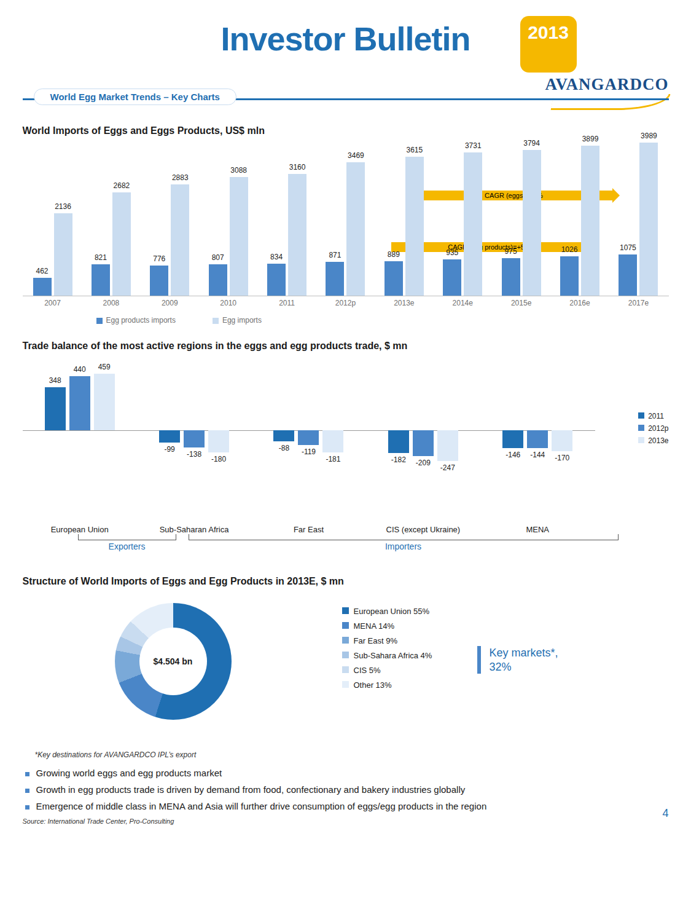Investor Bulletin
2013
AVANGARDCO
World Egg Market Trends – Key Charts
World Imports of Eggs and Eggs Products, US$ mln
CAGR (eggs)=+3%
CAGR (egg products)=+5%
462
2136
821
2682
776
2883
807
3088
834
3160
871
3469
889
3615
935
3731
975
3794
1026
3899
1075
3989
2007
2008
2009
2010
2011
2012p
2013e
2014e
2015e
2016e
2017e
Egg products imports Egg imports
Trade balance of the most active regions in the eggs and egg products trade, $ mn
2011
2012p
2013e
348
440
459
-99
-138
-180
-88
-119
-181
-182
-209
-247
-146
-144
-170
European Union
Sub-Saharan Africa
Far East
CIS (except Ukraine)
MENA
Exporters
Importers
Structure of World Imports of Eggs and Egg Products in 2013E, $ mn
European Union 55%
MENA 14%
Far East 9%
Sub-Sahara Africa 4%
CIS 5%
Other 13%
Key markets*,
32%
*Key destinations for AVANGARDCO IPL’s export
Growing world eggs and egg products market
Growth in egg products trade is driven by demand from food, confectionary and bakery industries globally
Emergence of middle class in MENA and Asia will further drive consumption of eggs/egg products in the region
Source: International Trade Center, Pro-Consulting
4